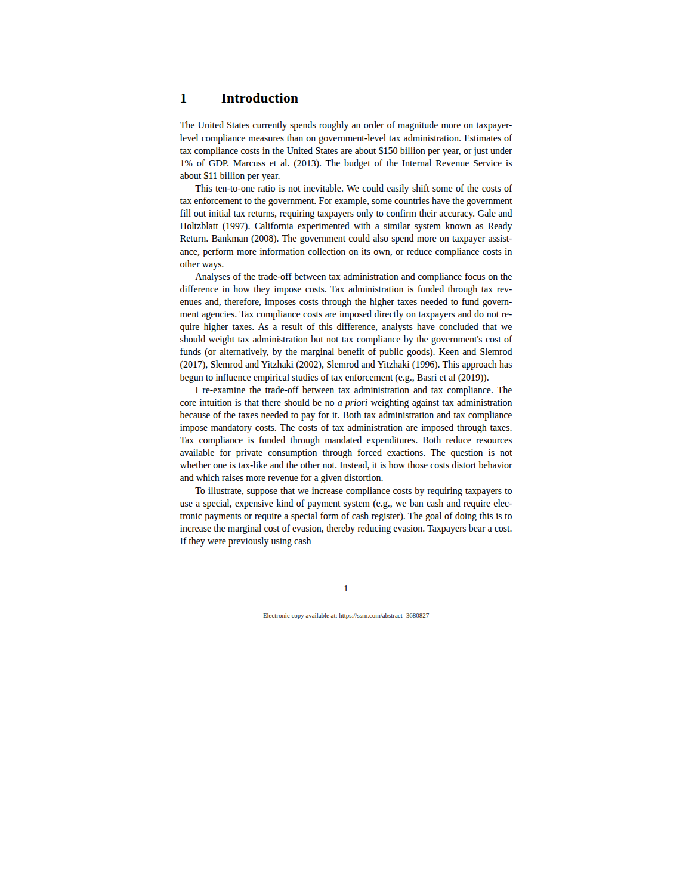1 Introduction
The United States currently spends roughly an order of magnitude more on taxpayer-level compliance measures than on government-level tax administration. Estimates of tax compliance costs in the United States are about $150 billion per year, or just under 1% of GDP. Marcuss et al. (2013). The budget of the Internal Revenue Service is about $11 billion per year.
This ten-to-one ratio is not inevitable. We could easily shift some of the costs of tax enforcement to the government. For example, some countries have the government fill out initial tax returns, requiring taxpayers only to confirm their accuracy. Gale and Holtzblatt (1997). California experimented with a similar system known as Ready Return. Bankman (2008). The government could also spend more on taxpayer assistance, perform more information collection on its own, or reduce compliance costs in other ways.
Analyses of the trade-off between tax administration and compliance focus on the difference in how they impose costs. Tax administration is funded through tax revenues and, therefore, imposes costs through the higher taxes needed to fund government agencies. Tax compliance costs are imposed directly on taxpayers and do not require higher taxes. As a result of this difference, analysts have concluded that we should weight tax administration but not tax compliance by the government's cost of funds (or alternatively, by the marginal benefit of public goods). Keen and Slemrod (2017), Slemrod and Yitzhaki (2002), Slemrod and Yitzhaki (1996). This approach has begun to influence empirical studies of tax enforcement (e.g., Basri et al (2019)).
I re-examine the trade-off between tax administration and tax compliance. The core intuition is that there should be no a priori weighting against tax administration because of the taxes needed to pay for it. Both tax administration and tax compliance impose mandatory costs. The costs of tax administration are imposed through taxes. Tax compliance is funded through mandated expenditures. Both reduce resources available for private consumption through forced exactions. The question is not whether one is tax-like and the other not. Instead, it is how those costs distort behavior and which raises more revenue for a given distortion.
To illustrate, suppose that we increase compliance costs by requiring taxpayers to use a special, expensive kind of payment system (e.g., we ban cash and require electronic payments or require a special form of cash register). The goal of doing this is to increase the marginal cost of evasion, thereby reducing evasion. Taxpayers bear a cost. If they were previously using cash
1
Electronic copy available at: https://ssrn.com/abstract=3680827